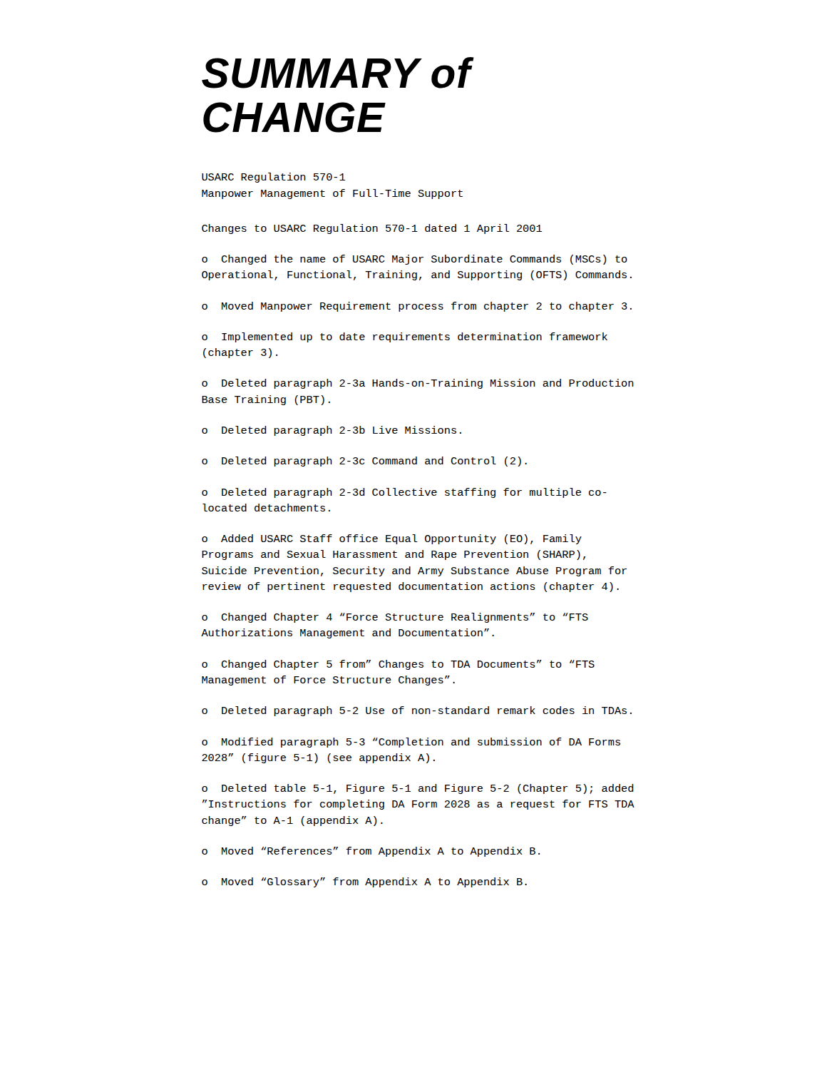SUMMARY of CHANGE
USARC Regulation 570-1 Manpower Management of Full-Time Support
Changes to USARC Regulation 570-1 dated 1 April 2001
o Changed the name of USARC Major Subordinate Commands (MSCs) to Operational, Functional, Training, and Supporting (OFTS) Commands.
o Moved Manpower Requirement process from chapter 2 to chapter 3.
o Implemented up to date requirements determination framework (chapter 3).
o Deleted paragraph 2-3a Hands-on-Training Mission and Production Base Training (PBT).
o Deleted paragraph 2-3b Live Missions.
o Deleted paragraph 2-3c Command and Control (2).
o Deleted paragraph 2-3d Collective staffing for multiple co-located detachments.
o Added USARC Staff office Equal Opportunity (EO), Family Programs and Sexual Harassment and Rape Prevention (SHARP), Suicide Prevention, Security and Army Substance Abuse Program for review of pertinent requested documentation actions (chapter 4).
o Changed Chapter 4 “Force Structure Realignments” to “FTS Authorizations Management and Documentation”.
o Changed Chapter 5 from” Changes to TDA Documents” to “FTS Management of Force Structure Changes”.
o Deleted paragraph 5-2 Use of non-standard remark codes in TDAs.
o Modified paragraph 5-3 “Completion and submission of DA Forms 2028” (figure 5-1) (see appendix A).
o Deleted table 5-1, Figure 5-1 and Figure 5-2 (Chapter 5); added ”Instructions for completing DA Form 2028 as a request for FTS TDA change” to A-1 (appendix A).
o Moved “References” from Appendix A to Appendix B.
o Moved “Glossary” from Appendix A to Appendix B.